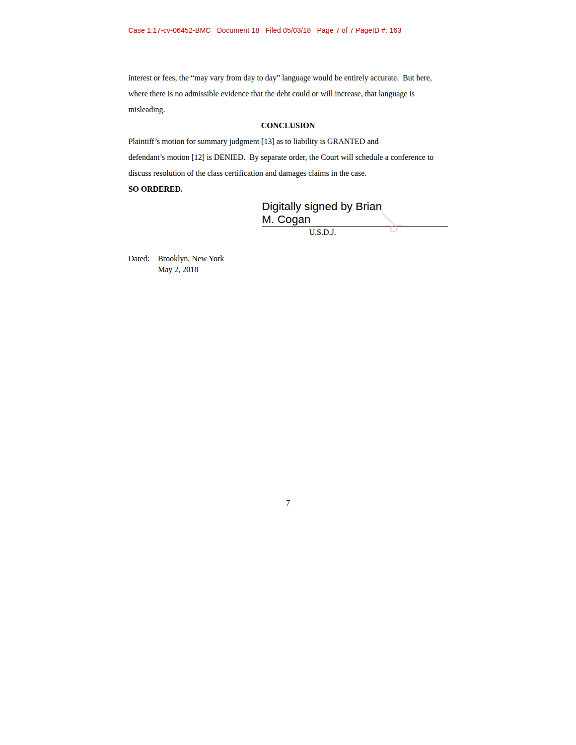Case 1:17-cv-06452-BMC Document 18 Filed 05/03/18 Page 7 of 7 PageID #: 163
interest or fees, the “may vary from day to day” language would be entirely accurate. But here,
where there is no admissible evidence that the debt could or will increase, that language is
misleading.
CONCLUSION
Plaintiff’s motion for summary judgment [13] as to liability is GRANTED and
defendant’s motion [12] is DENIED. By separate order, the Court will schedule a conference to
discuss resolution of the class certification and damages claims in the case.
SO ORDERED.
Digitally signed by Brian
M. Cogan
U.S.D.J.
Dated: Brooklyn, New York May 2, 2018
7